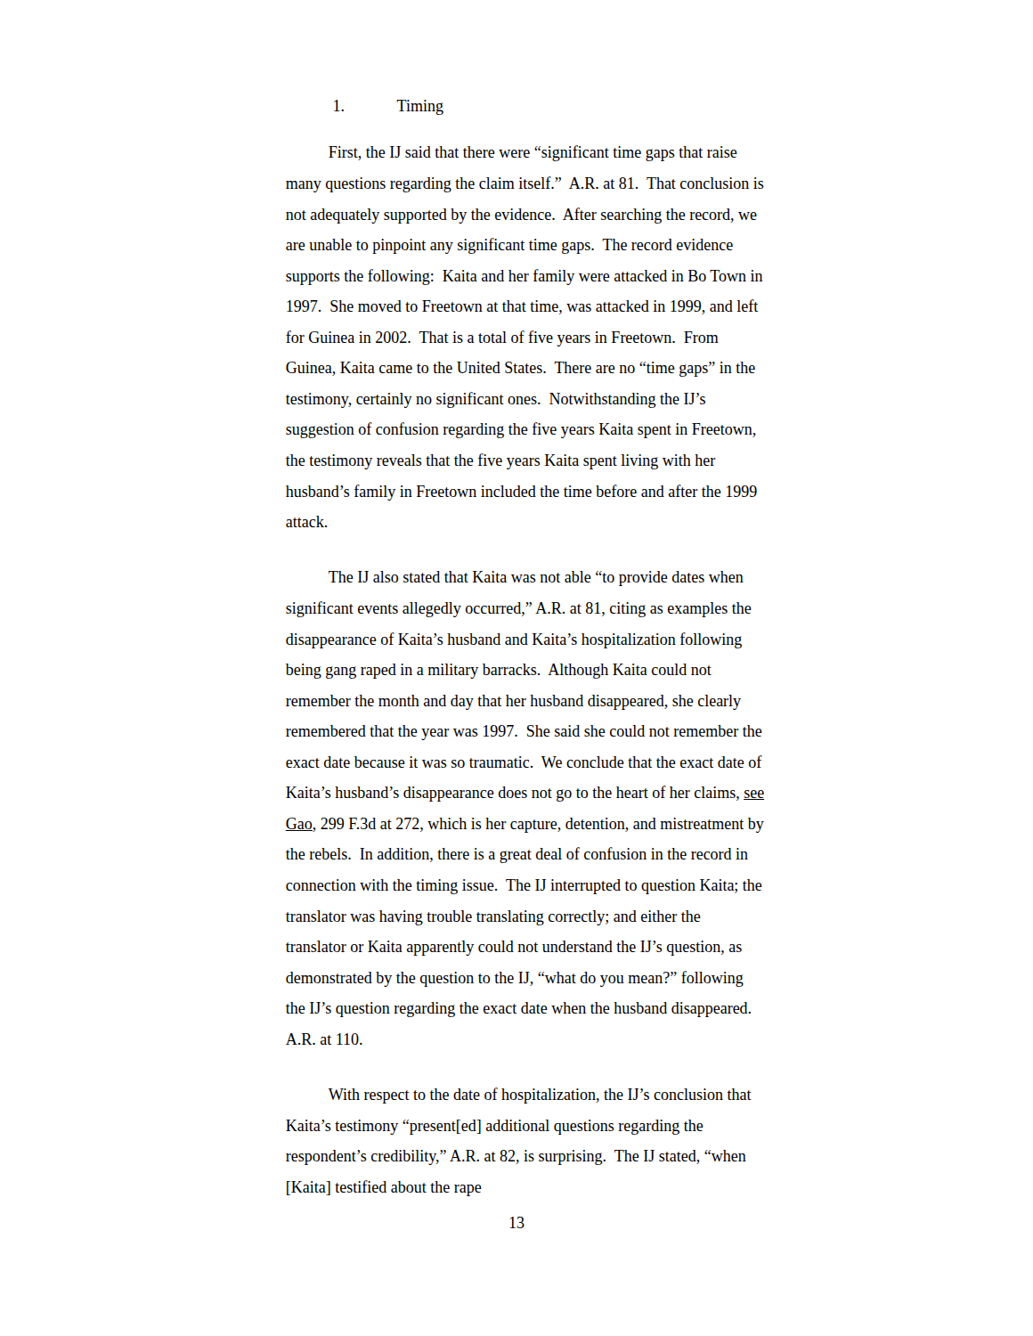1. Timing
First, the IJ said that there were “significant time gaps that raise many questions regarding the claim itself.” A.R. at 81. That conclusion is not adequately supported by the evidence. After searching the record, we are unable to pinpoint any significant time gaps. The record evidence supports the following: Kaita and her family were attacked in Bo Town in 1997. She moved to Freetown at that time, was attacked in 1999, and left for Guinea in 2002. That is a total of five years in Freetown. From Guinea, Kaita came to the United States. There are no “time gaps” in the testimony, certainly no significant ones. Notwithstanding the IJ’s suggestion of confusion regarding the five years Kaita spent in Freetown, the testimony reveals that the five years Kaita spent living with her husband’s family in Freetown included the time before and after the 1999 attack.
The IJ also stated that Kaita was not able “to provide dates when significant events allegedly occurred,” A.R. at 81, citing as examples the disappearance of Kaita’s husband and Kaita’s hospitalization following being gang raped in a military barracks. Although Kaita could not remember the month and day that her husband disappeared, she clearly remembered that the year was 1997. She said she could not remember the exact date because it was so traumatic. We conclude that the exact date of Kaita’s husband’s disappearance does not go to the heart of her claims, see Gao, 299 F.3d at 272, which is her capture, detention, and mistreatment by the rebels. In addition, there is a great deal of confusion in the record in connection with the timing issue. The IJ interrupted to question Kaita; the translator was having trouble translating correctly; and either the translator or Kaita apparently could not understand the IJ’s question, as demonstrated by the question to the IJ, “what do you mean?” following the IJ’s question regarding the exact date when the husband disappeared. A.R. at 110.
With respect to the date of hospitalization, the IJ’s conclusion that Kaita’s testimony “present[ed] additional questions regarding the respondent’s credibility,” A.R. at 82, is surprising. The IJ stated, “when [Kaita] testified about the rape
13